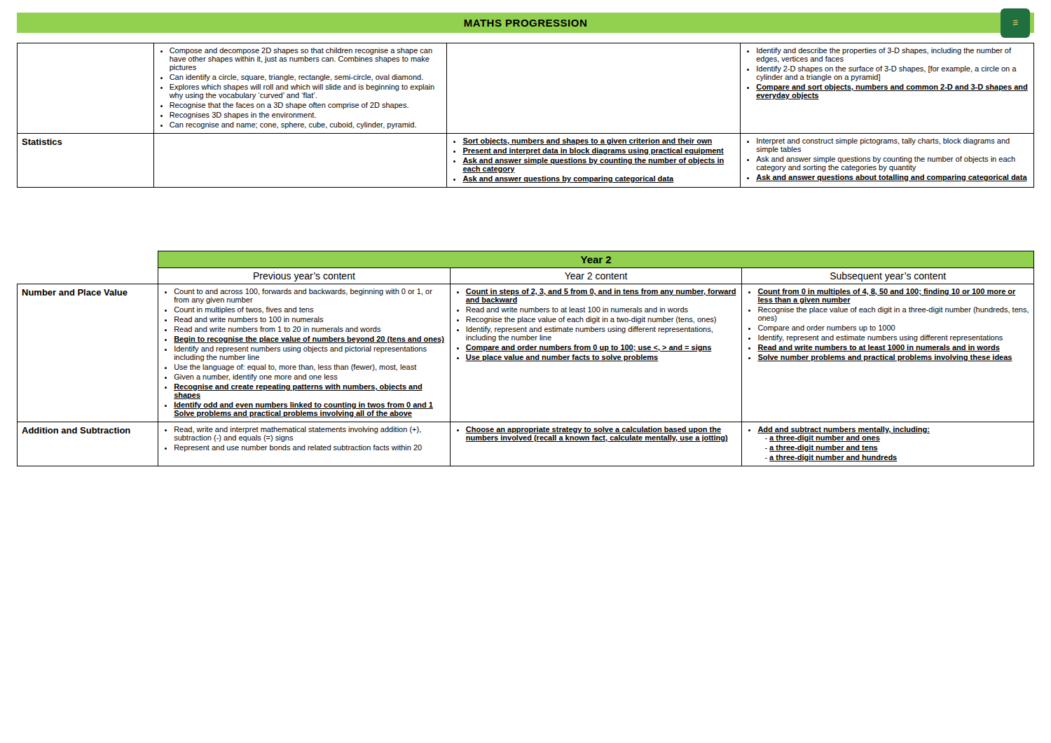MATHS PROGRESSION
☰
| | Compose and decompose 2D shapes so that children recognise a shape can have other shapes within it, just as numbers can. Combines shapes to make pictures Can identify a circle, square, triangle, rectangle, semi-circle, oval diamond. Explores which shapes will roll and which will slide and is beginning to explain why using the vocabulary ‘curved’ and ‘flat’. Recognise that the faces on a 3D shape often comprise of 2D shapes. Recognises 3D shapes in the environment. Can recognise and name; cone, sphere, cube, cuboid, cylinder, pyramid. | | Identify and describe the properties of 3-D shapes, including the number of edges, vertices and faces Identify 2-D shapes on the surface of 3-D shapes, [for example, a circle on a cylinder and a triangle on a pyramid] Compare and sort objects, numbers and common 2-D and 3-D shapes and everyday objects |
| Statistics | | Sort objects, numbers and shapes to a given criterion and their own Present and interpret data in block diagrams using practical equipment Ask and answer simple questions by counting the number of objects in each category Ask and answer questions by comparing categorical data | Interpret and construct simple pictograms, tally charts, block diagrams and simple tables Ask and answer simple questions by counting the number of objects in each category and sorting the categories by quantity Ask and answer questions about totalling and comparing categorical data |
| | Year 2 |
| | Previous year’s content | Year 2 content | Subsequent year’s content |
| Number and Place Value | Count to and across 100, forwards and backwards, beginning with 0 or 1, or from any given number Count in multiples of twos, fives and tens Read and write numbers to 100 in numerals Read and write numbers from 1 to 20 in numerals and words Begin to recognise the place value of numbers beyond 20 (tens and ones) Identify and represent numbers using objects and pictorial representations including the number line Use the language of: equal to, more than, less than (fewer), most, least Given a number, identify one more and one less Recognise and create repeating patterns with numbers, objects and shapes Identify odd and even numbers linked to counting in twos from 0 and 1 Solve problems and practical problems involving all of the above | Count in steps of 2, 3, and 5 from 0, and in tens from any number, forward and backward Read and write numbers to at least 100 in numerals and in words Recognise the place value of each digit in a two-digit number (tens, ones) Identify, represent and estimate numbers using different representations, including the number line Compare and order numbers from 0 up to 100; use <, > and = signs Use place value and number facts to solve problems | Count from 0 in multiples of 4, 8, 50 and 100; finding 10 or 100 more or less than a given number Recognise the place value of each digit in a three-digit number (hundreds, tens, ones) Compare and order numbers up to 1000 Identify, represent and estimate numbers using different representations Read and write numbers to at least 1000 in numerals and in words Solve number problems and practical problems involving these ideas |
| Addition and Subtraction | Read, write and interpret mathematical statements involving addition (+), subtraction (-) and equals (=) signs Represent and use number bonds and related subtraction facts within 20 | Choose an appropriate strategy to solve a calculation based upon the numbers involved (recall a known fact, calculate mentally, use a jotting) | Add and subtract numbers mentally, including: a three-digit number and ones a three-digit number and tens a three-digit number and hundreds |